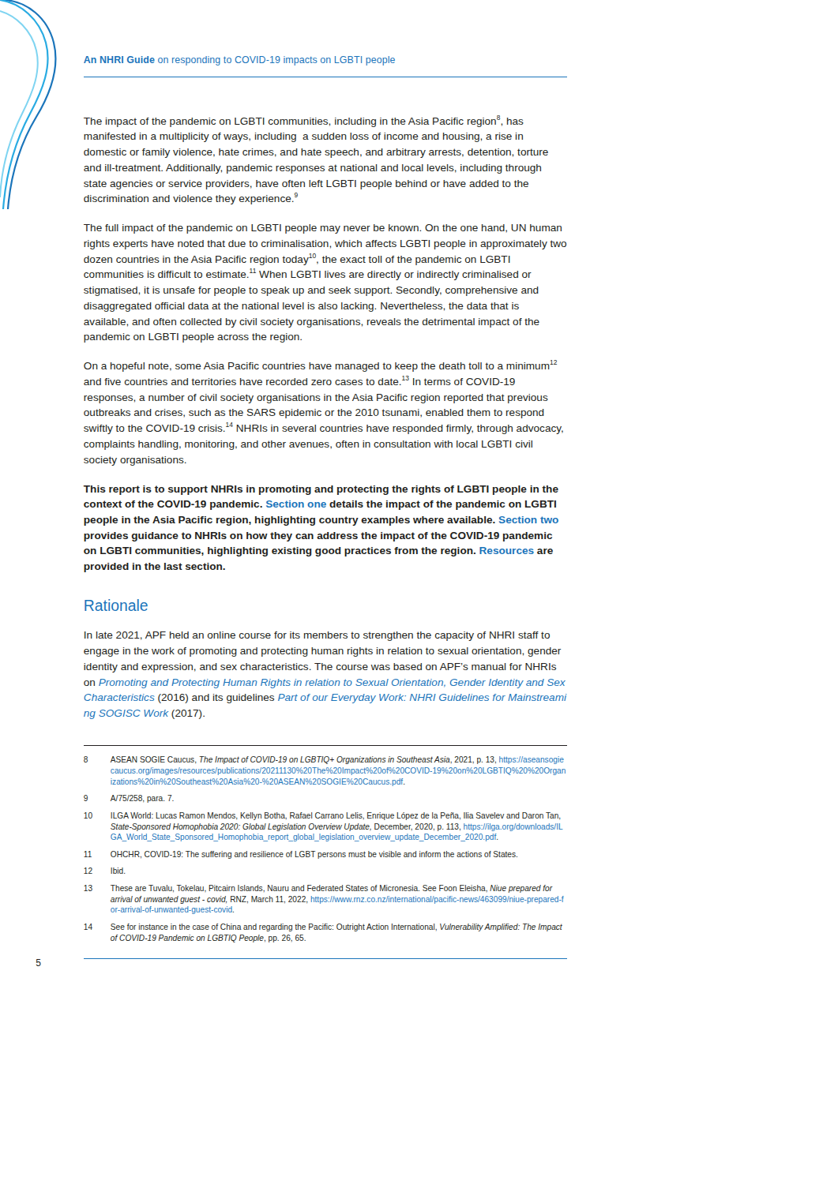An NHRI Guide on responding to COVID-19 impacts on LGBTI people
The impact of the pandemic on LGBTI communities, including in the Asia Pacific region8, has manifested in a multiplicity of ways, including a sudden loss of income and housing, a rise in domestic or family violence, hate crimes, and hate speech, and arbitrary arrests, detention, torture and ill-treatment. Additionally, pandemic responses at national and local levels, including through state agencies or service providers, have often left LGBTI people behind or have added to the discrimination and violence they experience.9
The full impact of the pandemic on LGBTI people may never be known. On the one hand, UN human rights experts have noted that due to criminalisation, which affects LGBTI people in approximately two dozen countries in the Asia Pacific region today10, the exact toll of the pandemic on LGBTI communities is difficult to estimate.11 When LGBTI lives are directly or indirectly criminalised or stigmatised, it is unsafe for people to speak up and seek support. Secondly, comprehensive and disaggregated official data at the national level is also lacking. Nevertheless, the data that is available, and often collected by civil society organisations, reveals the detrimental impact of the pandemic on LGBTI people across the region.
On a hopeful note, some Asia Pacific countries have managed to keep the death toll to a minimum12 and five countries and territories have recorded zero cases to date.13 In terms of COVID-19 responses, a number of civil society organisations in the Asia Pacific region reported that previous outbreaks and crises, such as the SARS epidemic or the 2010 tsunami, enabled them to respond swiftly to the COVID-19 crisis.14 NHRIs in several countries have responded firmly, through advocacy, complaints handling, monitoring, and other avenues, often in consultation with local LGBTI civil society organisations.
This report is to support NHRIs in promoting and protecting the rights of LGBTI people in the context of the COVID-19 pandemic. Section one details the impact of the pandemic on LGBTI people in the Asia Pacific region, highlighting country examples where available. Section two provides guidance to NHRIs on how they can address the impact of the COVID-19 pandemic on LGBTI communities, highlighting existing good practices from the region. Resources are provided in the last section.
Rationale
In late 2021, APF held an online course for its members to strengthen the capacity of NHRI staff to engage in the work of promoting and protecting human rights in relation to sexual orientation, gender identity and expression, and sex characteristics. The course was based on APF’s manual for NHRIs on Promoting and Protecting Human Rights in relation to Sexual Orientation, Gender Identity and Sex Characteristics (2016) and its guidelines Part of our Everyday Work: NHRI Guidelines for Mainstreaming SOGISC Work (2017).
8
ASEAN SOGIE Caucus, The Impact of COVID-19 on LGBTIQ+ Organizations in Southeast Asia, 2021, p. 13, https://aseansogiecaucus.org/images/resources/publications/20211130%20The%20Impact%20of%20COVID-19%20on%20LGBTIQ%20%20Organizations%20in%20Southeast%20Asia%20-%20ASEAN%20SOGIE%20Caucus.pdf.
9
A/75/258, para. 7.
10
ILGA World: Lucas Ramon Mendos, Kellyn Botha, Rafael Carrano Lelis, Enrique López de la Peña, Ilia Savelev and Daron Tan, State-Sponsored Homophobia 2020: Global Legislation Overview Update, December, 2020, p. 113, https://ilga.org/downloads/ILGA_World_State_Sponsored_Homophobia_report_global_legislation_overview_update_December_2020.pdf.
11
OHCHR, COVID-19: The suffering and resilience of LGBT persons must be visible and inform the actions of States.
12
Ibid.
13
These are Tuvalu, Tokelau, Pitcairn Islands, Nauru and Federated States of Micronesia. See Foon Eleisha, Niue prepared for arrival of unwanted guest - covid, RNZ, March 11, 2022, https://www.rnz.co.nz/international/pacific-news/463099/niue-prepared-for-arrival-of-unwanted-guest-covid.
14
See for instance in the case of China and regarding the Pacific: Outright Action International, Vulnerability Amplified: The Impact of COVID-19 Pandemic on LGBTIQ People, pp. 26, 65.
5